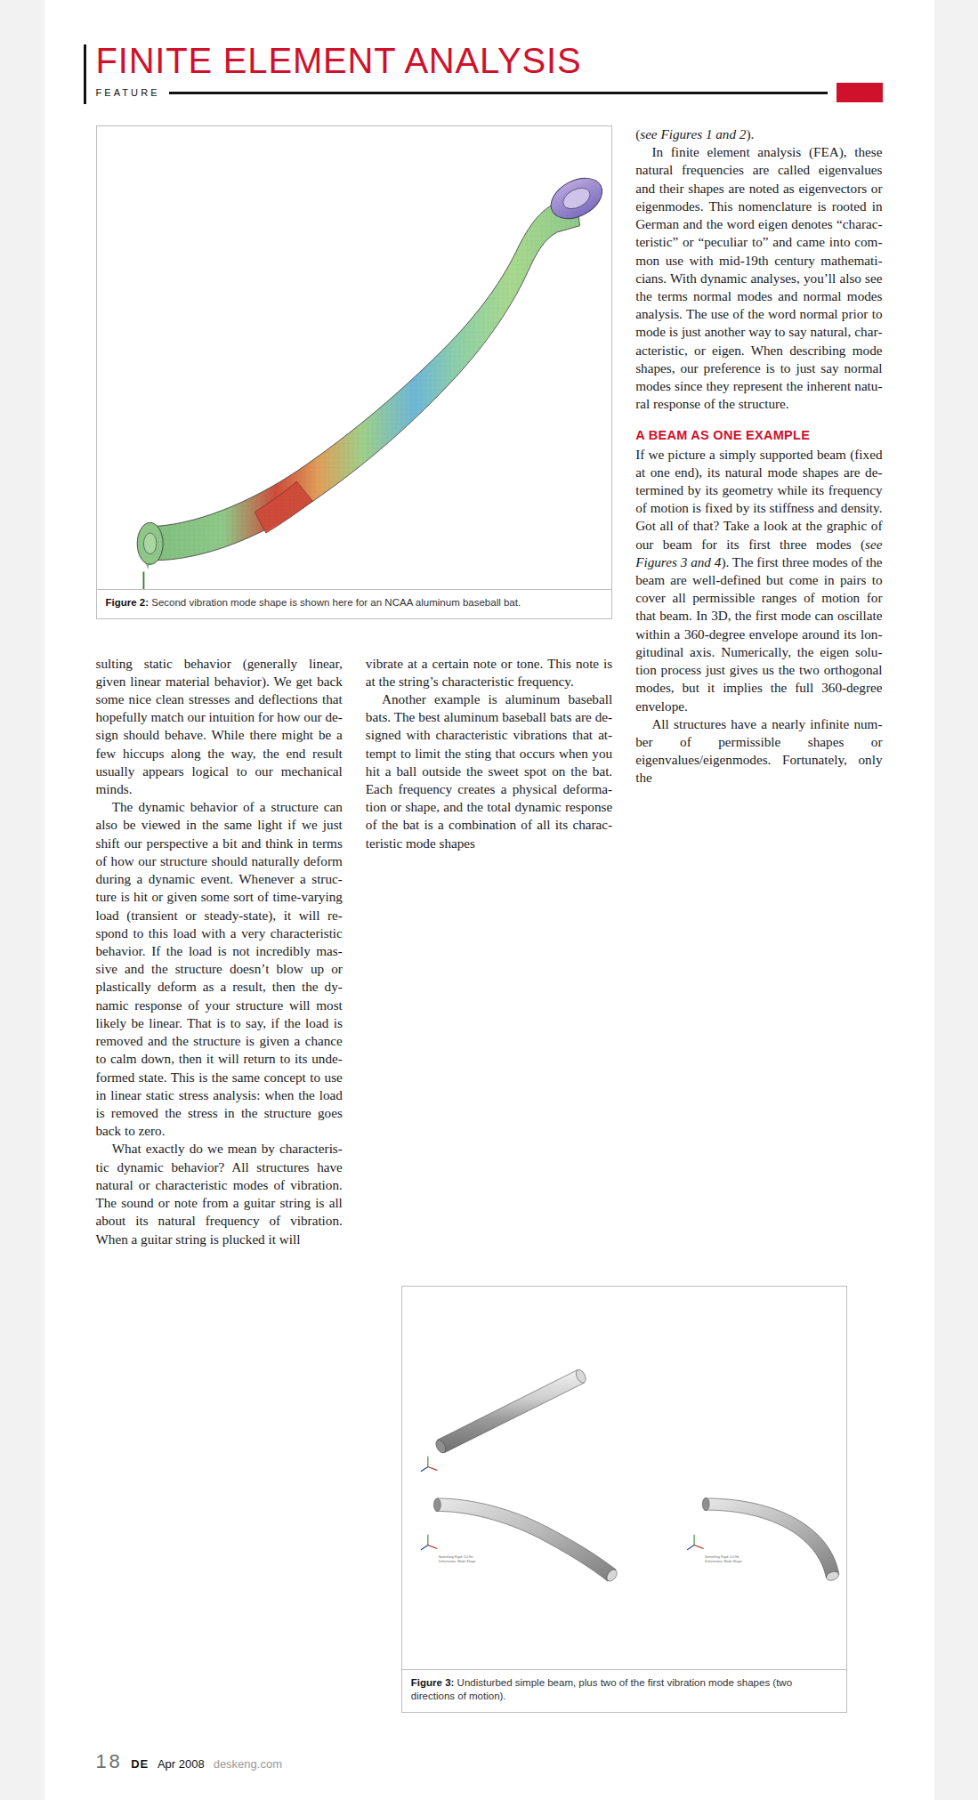Finite Element Analysis
Feature
Y X Z
Figure 2: Second vibration mode shape is shown here for an NCAA aluminum baseball bat.
(see Figures 1 and 2).
In finite element analysis (FEA), these natural frequencies are called eigenvalues and their shapes are noted as eigenvectors or eigenmodes. This nomenclature is rooted in German and the word eigen denotes “characteristic” or “peculiar to” and came into common use with mid-19th century mathematicians. With dynamic analyses, you’ll also see the terms normal modes and normal modes analysis. The use of the word normal prior to mode is just another way to say natural, characteristic, or eigen. When describing mode shapes, our preference is to just say normal modes since they represent the inherent natural response of the structure.
A beam as one example
If we picture a simply supported beam (fixed at one end), its natural mode shapes are determined by its geometry while its frequency of motion is fixed by its stiffness and density. Got all of that? Take a look at the graphic of our beam for its first three modes (see Figures 3 and 4). The first three modes of the beam are well-defined but come in pairs to cover all permissible ranges of motion for that beam. In 3D, the first mode can oscillate within a 360-degree envelope around its longitudinal axis. Numerically, the eigen solution process just gives us the two orthogonal modes, but it implies the full 360-degree envelope.
All structures have a nearly infinite number of permissible shapes or eigenvalues/eigenmodes. Fortunately, only the
sulting static behavior (generally linear, given linear material behavior). We get back some nice clean stresses and deflections that hopefully match our intuition for how our design should behave. While there might be a few hiccups along the way, the end result usually appears logical to our mechanical minds.
The dynamic behavior of a structure can also be viewed in the same light if we just shift our perspective a bit and think in terms of how our structure should naturally deform during a dynamic event. Whenever a structure is hit or given some sort of time-varying load (transient or steady-state), it will respond to this load with a very characteristic behavior. If the load is not incredibly massive and the structure doesn’t blow up or plastically deform as a result, then the dynamic response of your structure will most likely be linear. That is to say, if the load is removed and the structure is given a chance to calm down, then it will return to its undeformed state. This is the same concept to use in linear static stress analysis: when the load is removed the stress in the structure goes back to zero.
What exactly do we mean by characteristic dynamic behavior? All structures have natural or characteristic modes of vibration. The sound or note from a guitar string is all about its natural frequency of vibration. When a guitar string is plucked it will
vibrate at a certain note or tone. This note is at the string’s characteristic frequency.
Another example is aluminum baseball bats. The best aluminum baseball bats are designed with characteristic vibrations that attempt to limit the sting that occurs when you hit a ball outside the sweet spot on the bat. Each frequency creates a physical deformation or shape, and the total dynamic response of the bat is a combination of all its characteristic mode shapes
Something Rigid: 0.0 Hz Deformation: Mode Shape Something Rigid: 0.0 Hz Deformation: Mode Shape
Figure 3: Undisturbed simple beam, plus two of the first vibration mode shapes (two directions of motion).
18 DE Apr 2008 deskeng.com